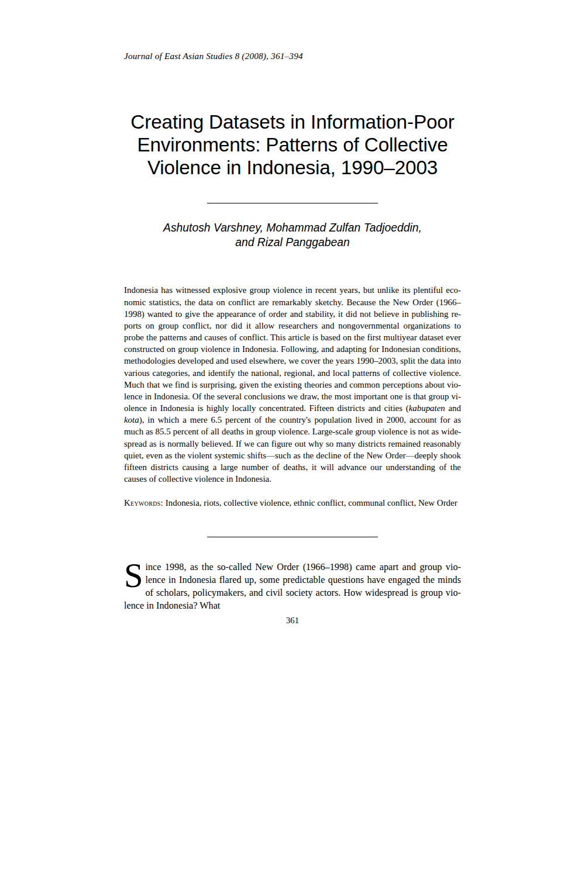Journal of East Asian Studies 8 (2008), 361–394
Creating Datasets in Information-Poor Environments: Patterns of Collective Violence in Indonesia, 1990–2003
Ashutosh Varshney, Mohammad Zulfan Tadjoeddin,
and Rizal Panggabean
Indonesia has witnessed explosive group violence in recent years, but unlike its plentiful economic statistics, the data on conflict are remarkably sketchy. Because the New Order (1966–1998) wanted to give the appearance of order and stability, it did not believe in publishing reports on group conflict, nor did it allow researchers and nongovernmental organizations to probe the patterns and causes of conflict. This article is based on the first multiyear dataset ever constructed on group violence in Indonesia. Following, and adapting for Indonesian conditions, methodologies developed and used elsewhere, we cover the years 1990–2003, split the data into various categories, and identify the national, regional, and local patterns of collective violence. Much that we find is surprising, given the existing theories and common perceptions about violence in Indonesia. Of the several conclusions we draw, the most important one is that group violence in Indonesia is highly locally concentrated. Fifteen districts and cities (kabupaten and kota), in which a mere 6.5 percent of the country's population lived in 2000, account for as much as 85.5 percent of all deaths in group violence. Large-scale group violence is not as widespread as is normally believed. If we can figure out why so many districts remained reasonably quiet, even as the violent systemic shifts—such as the decline of the New Order—deeply shook fifteen districts causing a large number of deaths, it will advance our understanding of the causes of collective violence in Indonesia.
Keywords: Indonesia, riots, collective violence, ethnic conflict, communal conflict, New Order
Since 1998, as the so-called New Order (1966–1998) came apart and group violence in Indonesia flared up, some predictable questions have engaged the minds of scholars, policymakers, and civil society actors. How widespread is group violence in Indonesia? What
361